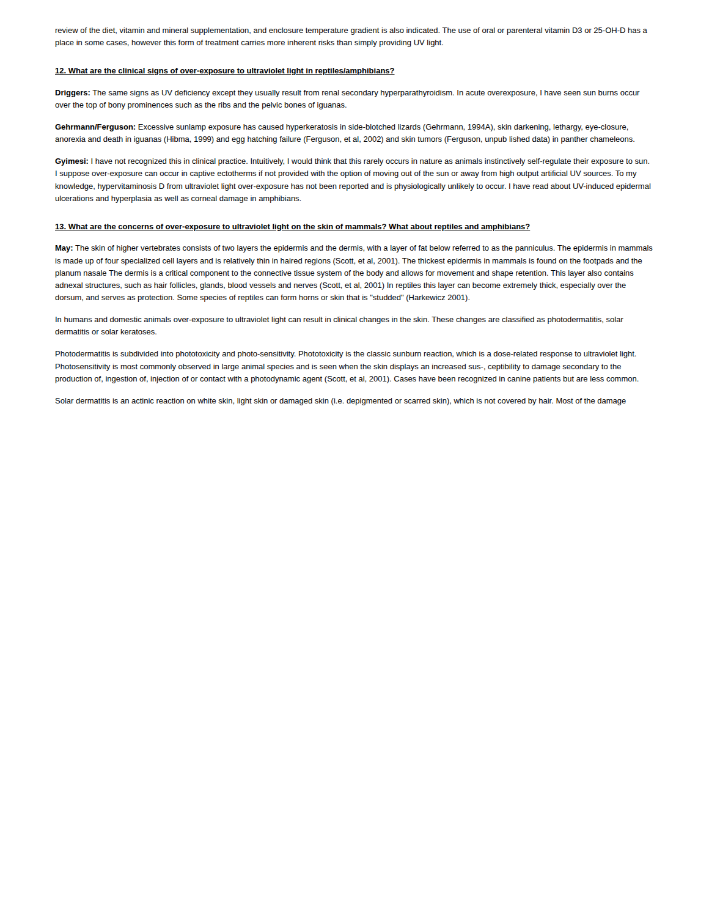review of the diet, vitamin and mineral supplementation, and enclosure temperature gradient is also indicated. The use of oral or parenteral vitamin D3 or 25-OH-D has a place in some cases, however this form of treatment carries more inherent risks than simply providing UV light.
12. What are the clinical signs of over-exposure to ultraviolet light in reptiles/amphibians?
Driggers: The same signs as UV deficiency except they usually result from renal secondary hyperparathyroidism. In acute overexposure, I have seen sun burns occur over the top of bony prominences such as the ribs and the pelvic bones of iguanas.
Gehrmann/Ferguson: Excessive sunlamp exposure has caused hyperkeratosis in side-blotched lizards (Gehrmann, 1994A), skin darkening, lethargy, eye-closure, anorexia and death in iguanas (Hibma, 1999) and egg hatching failure (Ferguson, et al, 2002) and skin tumors (Ferguson, unpub lished data) in panther chameleons.
Gyimesi: I have not recognized this in clinical practice. Intuitively, I would think that this rarely occurs in nature as animals instinctively self-regulate their exposure to sun. I suppose over-exposure can occur in captive ectotherms if not provided with the option of moving out of the sun or away from high output artificial UV sources. To my knowledge, hypervitaminosis D from ultraviolet light over-exposure has not been reported and is physiologically unlikely to occur. I have read about UV-induced epidermal ulcerations and hyperplasia as well as corneal damage in amphibians.
13. What are the concerns of over-exposure to ultraviolet light on the skin of mammals? What about reptiles and amphibians?
May: The skin of higher vertebrates consists of two layers the epidermis and the dermis, with a layer of fat below referred to as the panniculus. The epidermis in mammals is made up of four specialized cell layers and is relatively thin in haired regions (Scott, et al, 2001). The thickest epidermis in mammals is found on the footpads and the planum nasale The dermis is a critical component to the connective tissue system of the body and allows for movement and shape retention. This layer also contains adnexal structures, such as hair follicles, glands, blood vessels and nerves (Scott, et al, 2001) In reptiles this layer can become extremely thick, especially over the dorsum, and serves as protection. Some species of reptiles can form horns or skin that is "studded" (Harkewicz 2001).
In humans and domestic animals over-exposure to ultraviolet light can result in clinical changes in the skin. These changes are classified as photodermatitis, solar dermatitis or solar keratoses.
Photodermatitis is subdivided into phototoxicity and photo-sensitivity. Phototoxicity is the classic sunburn reaction, which is a dose-related response to ultraviolet light. Photosensitivity is most commonly observed in large animal species and is seen when the skin displays an increased sus-, ceptibility to damage secondary to the production of, ingestion of, injection of or contact with a photodynamic agent (Scott, et al, 2001). Cases have been recognized in canine patients but are less common.
Solar dermatitis is an actinic reaction on white skin, light skin or damaged skin (i.e. depigmented or scarred skin), which is not covered by hair. Most of the damage